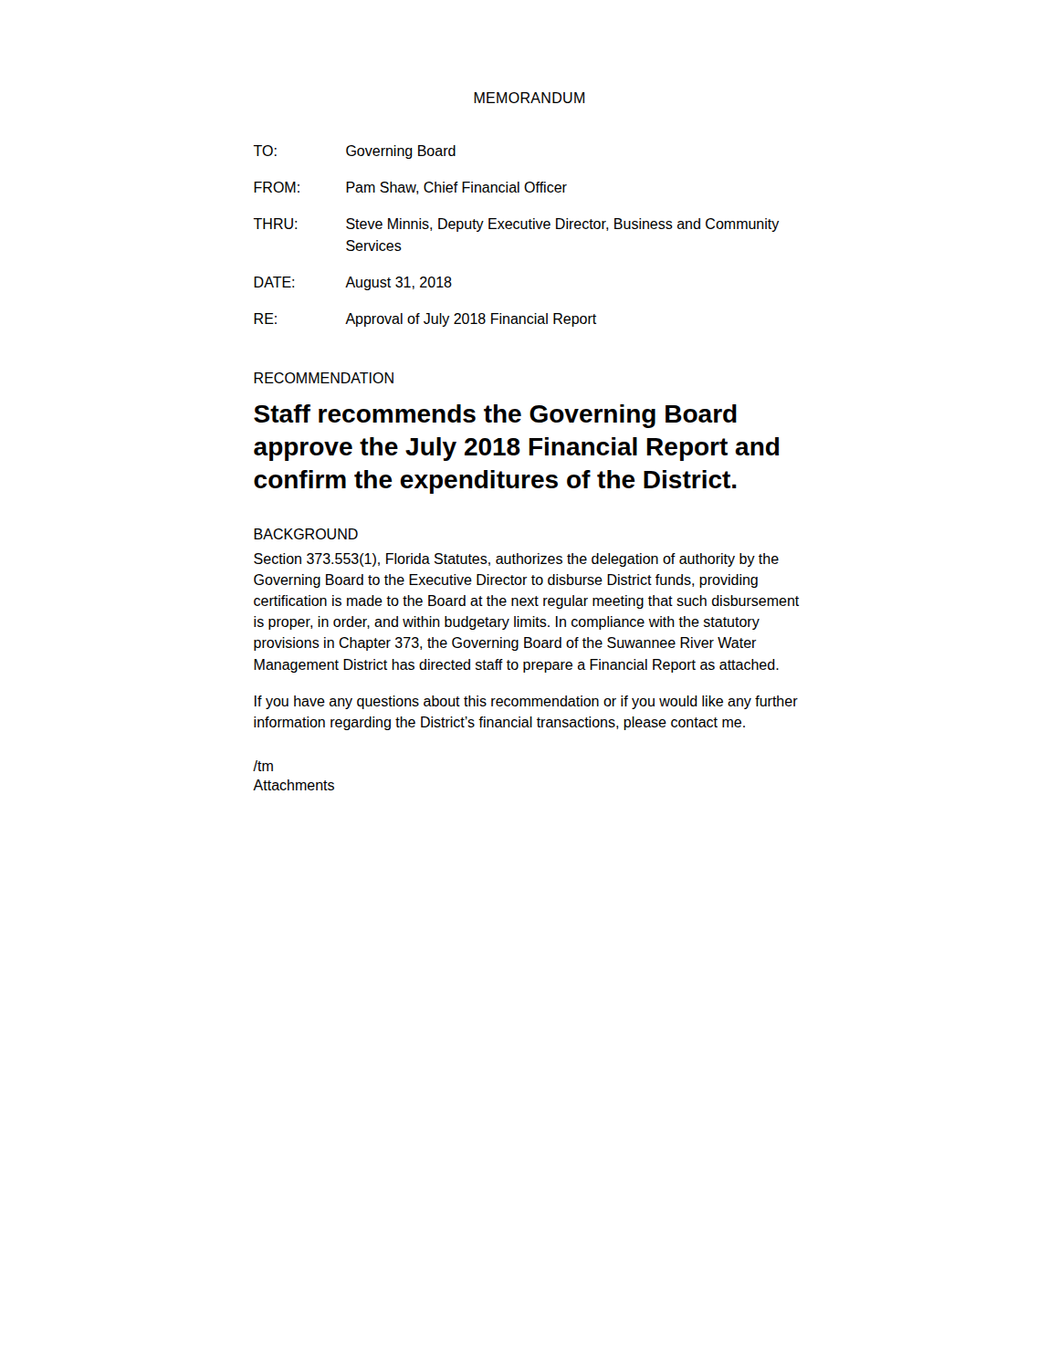MEMORANDUM
| TO: | Governing Board |
| FROM: | Pam Shaw, Chief Financial Officer |
| THRU: | Steve Minnis, Deputy Executive Director, Business and Community Services |
| DATE: | August 31, 2018 |
| RE: | Approval of July 2018 Financial Report |
RECOMMENDATION
Staff recommends the Governing Board approve the July 2018 Financial Report and confirm the expenditures of the District.
BACKGROUND
Section 373.553(1), Florida Statutes, authorizes the delegation of authority by the Governing Board to the Executive Director to disburse District funds, providing certification is made to the Board at the next regular meeting that such disbursement is proper, in order, and within budgetary limits. In compliance with the statutory provisions in Chapter 373, the Governing Board of the Suwannee River Water Management District has directed staff to prepare a Financial Report as attached.
If you have any questions about this recommendation or if you would like any further information regarding the District’s financial transactions, please contact me.
/tm
Attachments